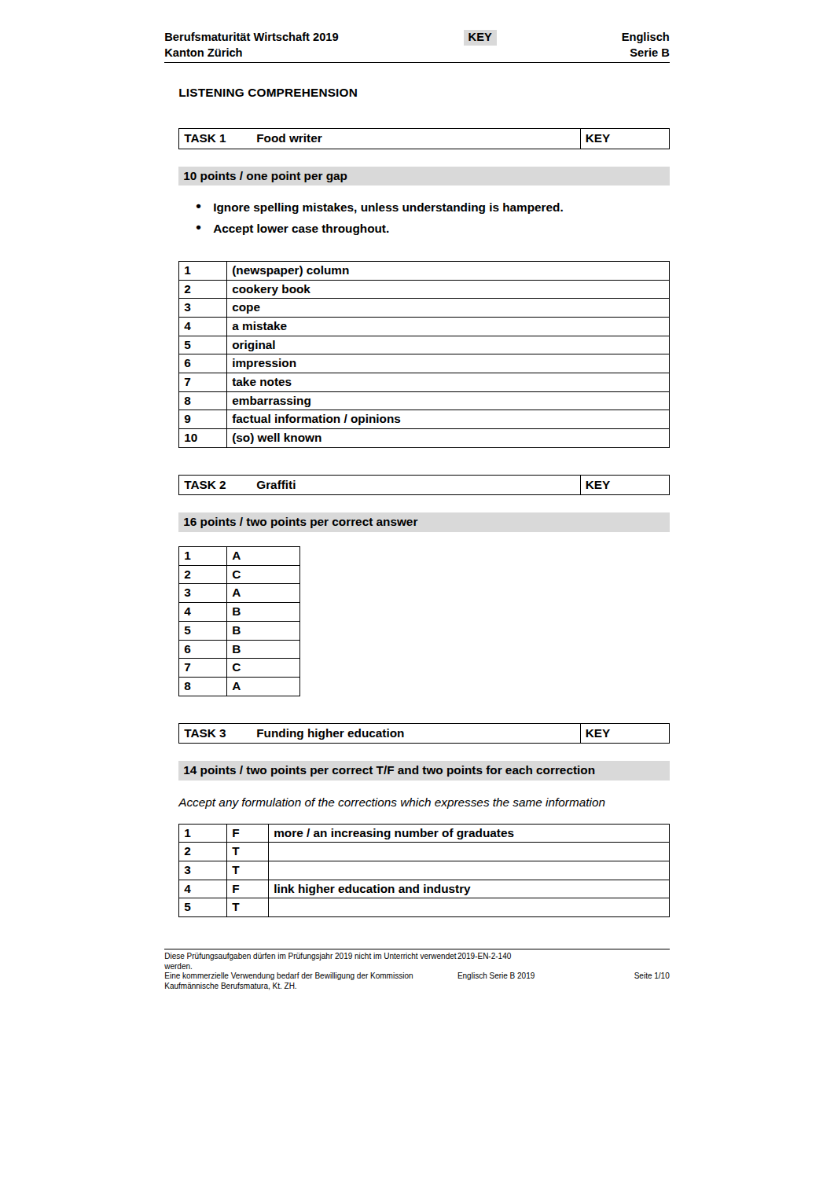Berufsmaturität Wirtschaft 2019
KEY
Englisch
Kanton Zürich
Serie B
LISTENING COMPREHENSION
TASK 1
Food writer
KEY
10 points / one point per gap
Ignore spelling mistakes, unless understanding is hampered.
Accept lower case throughout.
| 1 | (newspaper) column |
| 2 | cookery book |
| 3 | cope |
| 4 | a mistake |
| 5 | original |
| 6 | impression |
| 7 | take notes |
| 8 | embarrassing |
| 9 | factual information / opinions |
| 10 | (so) well known |
TASK 2
Graffiti
KEY
16 points / two points per correct answer
| 1 | A |
| 2 | C |
| 3 | A |
| 4 | B |
| 5 | B |
| 6 | B |
| 7 | C |
| 8 | A |
TASK 3
Funding higher education
KEY
14 points / two points per correct T/F and two points for each correction
Accept any formulation of the corrections which expresses the same information
| 1 | F | more / an increasing number of graduates |
| 2 | T | |
| 3 | T | |
| 4 | F | link higher education and industry |
| 5 | T | |
| Diese Prüfungsaufgaben dürfen im Prüfungsjahr 2019 nicht im Unterricht verwendet werden. | 2019-EN-2-140 | |
| Eine kommerzielle Verwendung bedarf der Bewilligung der Kommission Kaufmännische Berufsmatura, Kt. ZH. | Englisch Serie B 2019 | Seite 1/10 |